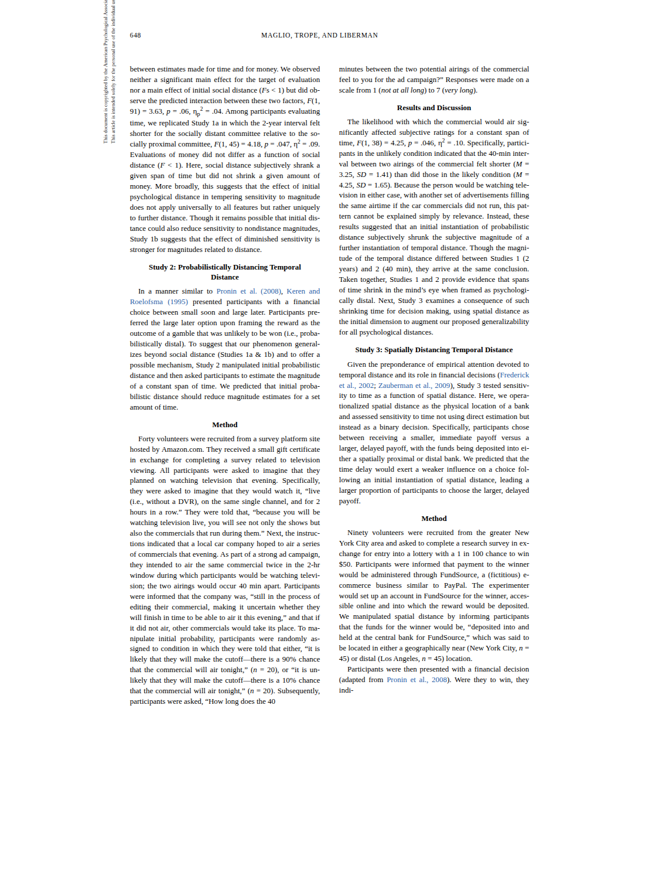This document is copyrighted by the American Psychological Association or one of its allied publishers.
This article is intended solely for the personal use of the individual user and is not to be disseminated broadly.
648 MAGLIO, TROPE, AND LIBERMAN
between estimates made for time and for money. We observed neither a significant main effect for the target of evaluation nor a main effect of initial social distance (Fs < 1) but did observe the predicted interaction between these two factors, F(1, 91) = 3.63, p = .06, ηp2 = .04. Among participants evaluating time, we replicated Study 1a in which the 2-year interval felt shorter for the socially distant committee relative to the socially proximal committee, F(1, 45) = 4.18, p = .047, η2 = .09. Evaluations of money did not differ as a function of social distance (F < 1). Here, social distance subjectively shrank a given span of time but did not shrink a given amount of money. More broadly, this suggests that the effect of initial psychological distance in tempering sensitivity to magnitude does not apply universally to all features but rather uniquely to further distance. Though it remains possible that initial distance could also reduce sensitivity to nondistance magnitudes, Study 1b suggests that the effect of diminished sensitivity is stronger for magnitudes related to distance.
Study 2: Probabilistically Distancing Temporal
Distance
In a manner similar to Pronin et al. (2008), Keren and Roelofsma (1995) presented participants with a financial choice between small soon and large later. Participants preferred the large later option upon framing the reward as the outcome of a gamble that was unlikely to be won (i.e., probabilistically distal). To suggest that our phenomenon generalizes beyond social distance (Studies 1a & 1b) and to offer a possible mechanism, Study 2 manipulated initial probabilistic distance and then asked participants to estimate the magnitude of a constant span of time. We predicted that initial probabilistic distance should reduce magnitude estimates for a set amount of time.
Method
Forty volunteers were recruited from a survey platform site hosted by Amazon.com. They received a small gift certificate in exchange for completing a survey related to television viewing. All participants were asked to imagine that they planned on watching television that evening. Specifically, they were asked to imagine that they would watch it, “live (i.e., without a DVR), on the same single channel, and for 2 hours in a row.” They were told that, “because you will be watching television live, you will see not only the shows but also the commercials that run during them.” Next, the instructions indicated that a local car company hoped to air a series of commercials that evening. As part of a strong ad campaign, they intended to air the same commercial twice in the 2-hr window during which participants would be watching television; the two airings would occur 40 min apart. Participants were informed that the company was, “still in the process of editing their commercial, making it uncertain whether they will finish in time to be able to air it this evening,” and that if it did not air, other commercials would take its place. To manipulate initial probability, participants were randomly assigned to condition in which they were told that either, “it is likely that they will make the cutoff—there is a 90% chance that the commercial will air tonight,” (n = 20), or “it is unlikely that they will make the cutoff—there is a 10% chance that the commercial will air tonight,” (n = 20). Subsequently, participants were asked, “How long does the 40
minutes between the two potential airings of the commercial feel to you for the ad campaign?” Responses were made on a scale from 1 (not at all long) to 7 (very long).
Results and Discussion
The likelihood with which the commercial would air significantly affected subjective ratings for a constant span of time, F(1, 38) = 4.25, p = .046, η2 = .10. Specifically, participants in the unlikely condition indicated that the 40-min interval between two airings of the commercial felt shorter (M = 3.25, SD = 1.41) than did those in the likely condition (M = 4.25, SD = 1.65). Because the person would be watching television in either case, with another set of advertisements filling the same airtime if the car commercials did not run, this pattern cannot be explained simply by relevance. Instead, these results suggested that an initial instantiation of probabilistic distance subjectively shrunk the subjective magnitude of a further instantiation of temporal distance. Though the magnitude of the temporal distance differed between Studies 1 (2 years) and 2 (40 min), they arrive at the same conclusion. Taken together, Studies 1 and 2 provide evidence that spans of time shrink in the mind’s eye when framed as psychologically distal. Next, Study 3 examines a consequence of such shrinking time for decision making, using spatial distance as the initial dimension to augment our proposed generalizability for all psychological distances.
Study 3: Spatially Distancing Temporal Distance
Given the preponderance of empirical attention devoted to temporal distance and its role in financial decisions (Frederick et al., 2002; Zauberman et al., 2009), Study 3 tested sensitivity to time as a function of spatial distance. Here, we operationalized spatial distance as the physical location of a bank and assessed sensitivity to time not using direct estimation but instead as a binary decision. Specifically, participants chose between receiving a smaller, immediate payoff versus a larger, delayed payoff, with the funds being deposited into either a spatially proximal or distal bank. We predicted that the time delay would exert a weaker influence on a choice following an initial instantiation of spatial distance, leading a larger proportion of participants to choose the larger, delayed payoff.
Method
Ninety volunteers were recruited from the greater New York City area and asked to complete a research survey in exchange for entry into a lottery with a 1 in 100 chance to win $50. Participants were informed that payment to the winner would be administered through FundSource, a (fictitious) e-commerce business similar to PayPal. The experimenter would set up an account in FundSource for the winner, accessible online and into which the reward would be deposited. We manipulated spatial distance by informing participants that the funds for the winner would be, “deposited into and held at the central bank for FundSource,” which was said to be located in either a geographically near (New York City, n = 45) or distal (Los Angeles, n = 45) location.
Participants were then presented with a financial decision (adapted from Pronin et al., 2008). Were they to win, they indi-